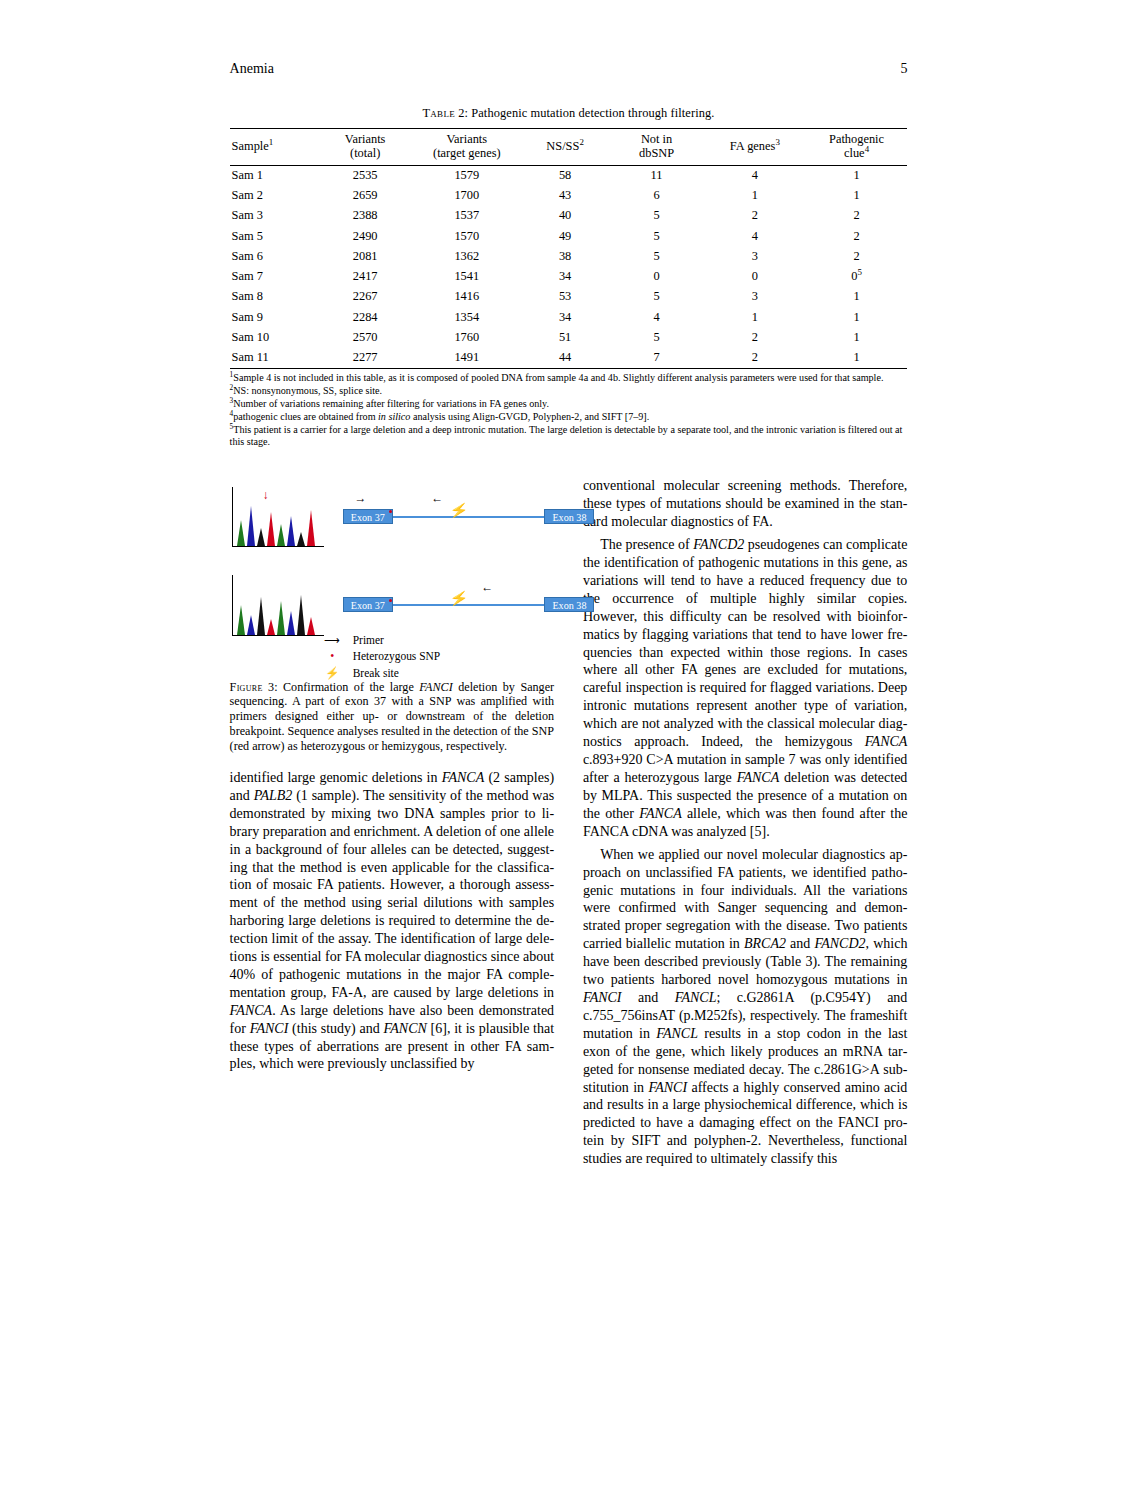Anemia
5
Table 2: Pathogenic mutation detection through filtering.
| Sample 1 | Variants (total) | Variants (target genes) | NS/SS 2 | Not in dbSNP | FA genes 3 | Pathogenic clue 4 |
| --- | --- | --- | --- | --- | --- | --- |
| Sam 1 | 2535 | 1579 | 58 | 11 | 4 | 1 |
| Sam 2 | 2659 | 1700 | 43 | 6 | 1 | 1 |
| Sam 3 | 2388 | 1537 | 40 | 5 | 2 | 2 |
| Sam 5 | 2490 | 1570 | 49 | 5 | 4 | 2 |
| Sam 6 | 2081 | 1362 | 38 | 5 | 3 | 2 |
| Sam 7 | 2417 | 1541 | 34 | 0 | 0 | 0 5 |
| Sam 8 | 2267 | 1416 | 53 | 5 | 3 | 1 |
| Sam 9 | 2284 | 1354 | 34 | 4 | 1 | 1 |
| Sam 10 | 2570 | 1760 | 51 | 5 | 2 | 1 |
| Sam 11 | 2277 | 1491 | 44 | 7 | 2 | 1 |
1Sample 4 is not included in this table, as it is composed of pooled DNA from sample 4a and 4b. Slightly different analysis parameters were used for that sample.
2NS: nonsynonymous, SS, splice site.
3Number of variations remaining after filtering for variations in FA genes only.
4pathogenic clues are obtained from in silico analysis using Align-GVGD, Polyphen-2, and SIFT [7–9].
5This patient is a carrier for a large deletion and a deep intronic mutation. The large deletion is detectable by a separate tool, and the intronic variation is filtered out at this stage.
↓
Exon 37
Exon 38
→ ← ⚡
Exon 37
Exon 38
← ⚡
⟶Primer
•Heterozygous SNP
⚡Break site
Figure 3: Confirmation of the large FANCI deletion by Sanger sequencing. A part of exon 37 with a SNP was amplified with primers designed either up- or downstream of the deletion breakpoint. Sequence analyses resulted in the detection of the SNP (red arrow) as heterozygous or hemizygous, respectively.
identified large genomic deletions in FANCA (2 samples) and PALB2 (1 sample). The sensitivity of the method was demonstrated by mixing two DNA samples prior to library preparation and enrichment. A deletion of one allele in a background of four alleles can be detected, suggesting that the method is even applicable for the classification of mosaic FA patients. However, a thorough assessment of the method using serial dilutions with samples harboring large deletions is required to determine the detection limit of the assay. The identification of large deletions is essential for FA molecular diagnostics since about 40% of pathogenic mutations in the major FA complementation group, FA-A, are caused by large deletions in FANCA. As large deletions have also been demonstrated for FANCI (this study) and FANCN [6], it is plausible that these types of aberrations are present in other FA samples, which were previously unclassified by
conventional molecular screening methods. Therefore, these types of mutations should be examined in the standard molecular diagnostics of FA.
The presence of FANCD2 pseudogenes can complicate the identification of pathogenic mutations in this gene, as variations will tend to have a reduced frequency due to the occurrence of multiple highly similar copies. However, this difficulty can be resolved with bioinformatics by flagging variations that tend to have lower frequencies than expected within those regions. In cases where all other FA genes are excluded for mutations, careful inspection is required for flagged variations. Deep intronic mutations represent another type of variation, which are not analyzed with the classical molecular diagnostics approach. Indeed, the hemizygous FANCA c.893+920 C>A mutation in sample 7 was only identified after a heterozygous large FANCA deletion was detected by MLPA. This suspected the presence of a mutation on the other FANCA allele, which was then found after the FANCA cDNA was analyzed [5].
When we applied our novel molecular diagnostics approach on unclassified FA patients, we identified pathogenic mutations in four individuals. All the variations were confirmed with Sanger sequencing and demonstrated proper segregation with the disease. Two patients carried biallelic mutation in BRCA2 and FANCD2, which have been described previously (Table 3). The remaining two patients harbored novel homozygous mutations in FANCI and FANCL; c.G2861A (p.C954Y) and c.755_756insAT (p.M252fs), respectively. The frameshift mutation in FANCL results in a stop codon in the last exon of the gene, which likely produces an mRNA targeted for nonsense mediated decay. The c.2861G>A substitution in FANCI affects a highly conserved amino acid and results in a large physiochemical difference, which is predicted to have a damaging effect on the FANCI protein by SIFT and polyphen-2. Nevertheless, functional studies are required to ultimately classify this